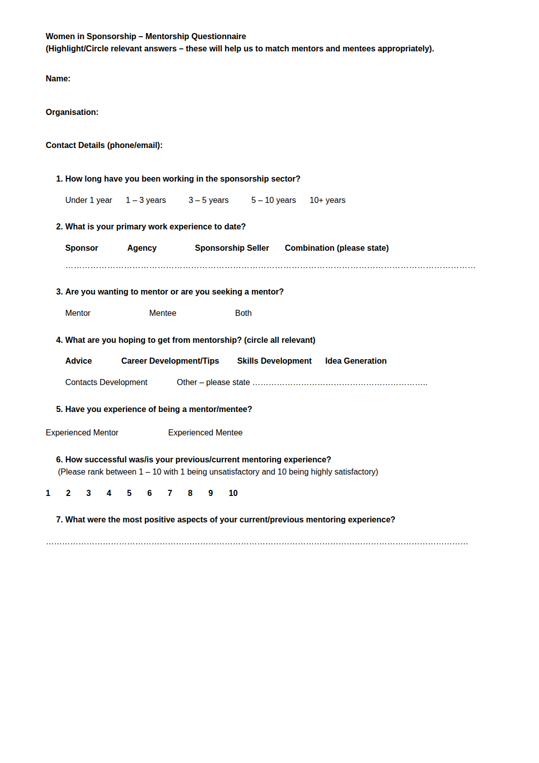Women in Sponsorship – Mentorship Questionnaire
(Highlight/Circle relevant answers – these will help us to match mentors and mentees appropriately).
Name:
Organisation:
Contact Details (phone/email):
How long have you been working in the sponsorship sector?
Under 1 year 1 – 3 years 3 – 5 years 5 – 10 years 10+ years
What is your primary work experience to date?
Sponsor Agency Sponsorship Seller Combination (please state)
…………………………………………………………………………………………………………………………………
Are you wanting to mentor or are you seeking a mentor?
Mentor Mentee Both
What are you hoping to get from mentorship? (circle all relevant)
Advice Career Development/Tips Skills Development Idea Generation
Contacts Development Other – please state ………………………………………………………..
Have you experience of being a mentor/mentee?
Experienced Mentor Experienced Mentee
How successful was/is your previous/current mentoring experience?
(Please rank between 1 – 10 with 1 being unsatisfactory and 10 being highly satisfactory)
1 2 3 4 5 6 7 8 9 10
What were the most positive aspects of your current/previous mentoring experience?
…………………………………………………………………………………………………………………………………………